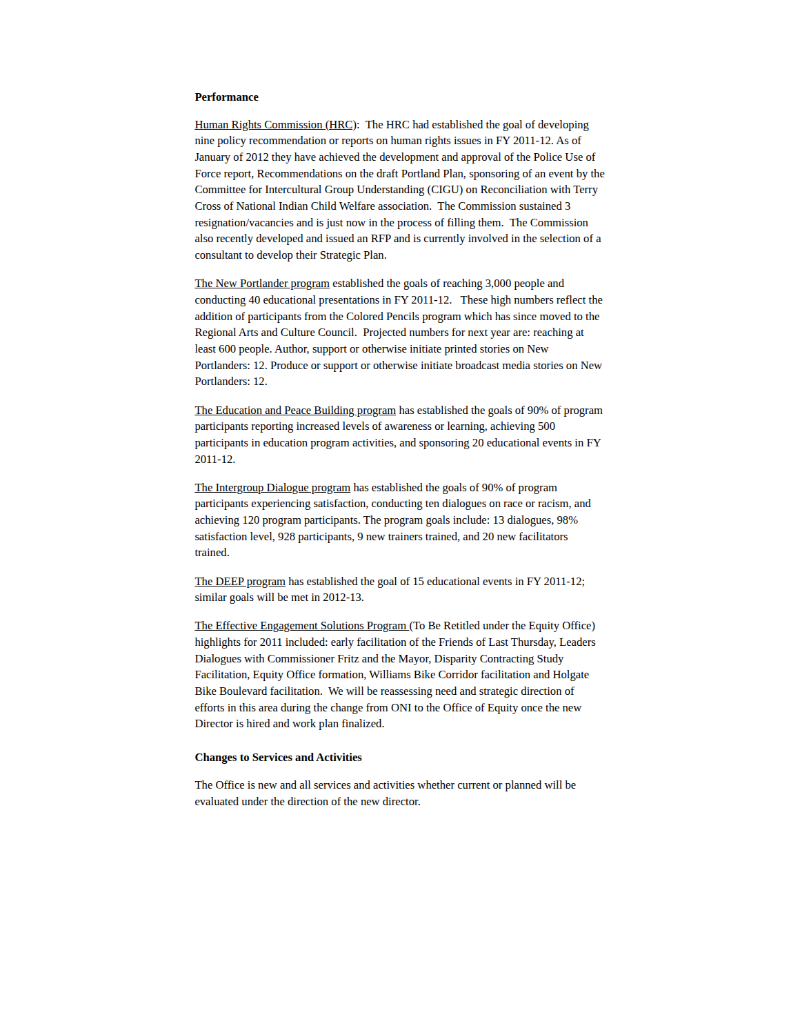Performance
Human Rights Commission (HRC): The HRC had established the goal of developing nine policy recommendation or reports on human rights issues in FY 2011-12. As of January of 2012 they have achieved the development and approval of the Police Use of Force report, Recommendations on the draft Portland Plan, sponsoring of an event by the Committee for Intercultural Group Understanding (CIGU) on Reconciliation with Terry Cross of National Indian Child Welfare association. The Commission sustained 3 resignation/vacancies and is just now in the process of filling them. The Commission also recently developed and issued an RFP and is currently involved in the selection of a consultant to develop their Strategic Plan.
The New Portlander program established the goals of reaching 3,000 people and conducting 40 educational presentations in FY 2011-12. These high numbers reflect the addition of participants from the Colored Pencils program which has since moved to the Regional Arts and Culture Council. Projected numbers for next year are: reaching at least 600 people. Author, support or otherwise initiate printed stories on New Portlanders: 12. Produce or support or otherwise initiate broadcast media stories on New Portlanders: 12.
The Education and Peace Building program has established the goals of 90% of program participants reporting increased levels of awareness or learning, achieving 500 participants in education program activities, and sponsoring 20 educational events in FY 2011-12.
The Intergroup Dialogue program has established the goals of 90% of program participants experiencing satisfaction, conducting ten dialogues on race or racism, and achieving 120 program participants. The program goals include: 13 dialogues, 98% satisfaction level, 928 participants, 9 new trainers trained, and 20 new facilitators trained.
The DEEP program has established the goal of 15 educational events in FY 2011-12; similar goals will be met in 2012-13.
The Effective Engagement Solutions Program (To Be Retitled under the Equity Office) highlights for 2011 included: early facilitation of the Friends of Last Thursday, Leaders Dialogues with Commissioner Fritz and the Mayor, Disparity Contracting Study Facilitation, Equity Office formation, Williams Bike Corridor facilitation and Holgate Bike Boulevard facilitation. We will be reassessing need and strategic direction of efforts in this area during the change from ONI to the Office of Equity once the new Director is hired and work plan finalized.
Changes to Services and Activities
The Office is new and all services and activities whether current or planned will be evaluated under the direction of the new director.